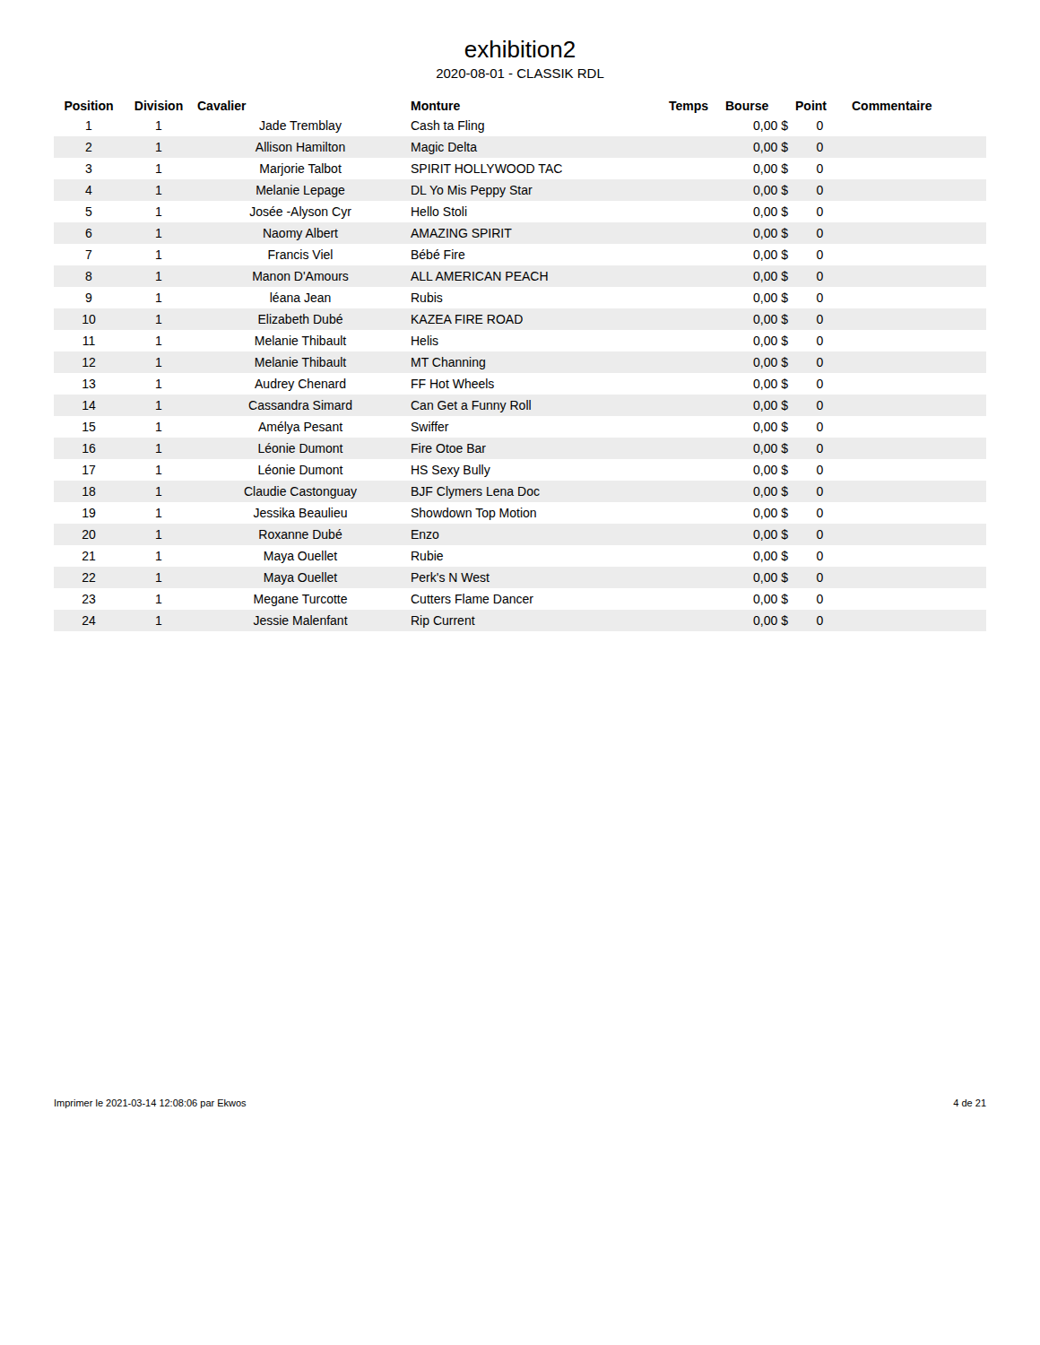exhibition2
2020-08-01 - CLASSIK RDL
| Position | Division | Cavalier | Monture | Temps | Bourse | Point | Commentaire |
| --- | --- | --- | --- | --- | --- | --- | --- |
| 1 | 1 | Jade Tremblay | Cash ta Fling | | 0,00 $ | 0 | |
| 2 | 1 | Allison Hamilton | Magic Delta | | 0,00 $ | 0 | |
| 3 | 1 | Marjorie Talbot | SPIRIT HOLLYWOOD TAC | | 0,00 $ | 0 | |
| 4 | 1 | Melanie Lepage | DL Yo Mis Peppy Star | | 0,00 $ | 0 | |
| 5 | 1 | Josée -Alyson Cyr | Hello Stoli | | 0,00 $ | 0 | |
| 6 | 1 | Naomy Albert | AMAZING SPIRIT | | 0,00 $ | 0 | |
| 7 | 1 | Francis Viel | Bébé Fire | | 0,00 $ | 0 | |
| 8 | 1 | Manon D'Amours | ALL AMERICAN PEACH | | 0,00 $ | 0 | |
| 9 | 1 | léana Jean | Rubis | | 0,00 $ | 0 | |
| 10 | 1 | Elizabeth Dubé | KAZEA FIRE ROAD | | 0,00 $ | 0 | |
| 11 | 1 | Melanie Thibault | Helis | | 0,00 $ | 0 | |
| 12 | 1 | Melanie Thibault | MT Channing | | 0,00 $ | 0 | |
| 13 | 1 | Audrey Chenard | FF Hot Wheels | | 0,00 $ | 0 | |
| 14 | 1 | Cassandra Simard | Can Get a Funny Roll | | 0,00 $ | 0 | |
| 15 | 1 | Amélya Pesant | Swiffer | | 0,00 $ | 0 | |
| 16 | 1 | Léonie Dumont | Fire Otoe Bar | | 0,00 $ | 0 | |
| 17 | 1 | Léonie Dumont | HS Sexy Bully | | 0,00 $ | 0 | |
| 18 | 1 | Claudie Castonguay | BJF Clymers Lena Doc | | 0,00 $ | 0 | |
| 19 | 1 | Jessika Beaulieu | Showdown Top Motion | | 0,00 $ | 0 | |
| 20 | 1 | Roxanne Dubé | Enzo | | 0,00 $ | 0 | |
| 21 | 1 | Maya Ouellet | Rubie | | 0,00 $ | 0 | |
| 22 | 1 | Maya Ouellet | Perk's N West | | 0,00 $ | 0 | |
| 23 | 1 | Megane Turcotte | Cutters Flame Dancer | | 0,00 $ | 0 | |
| 24 | 1 | Jessie Malenfant | Rip Current | | 0,00 $ | 0 | |
Imprimer le 2021-03-14 12:08:06 par Ekwos 4 de 21